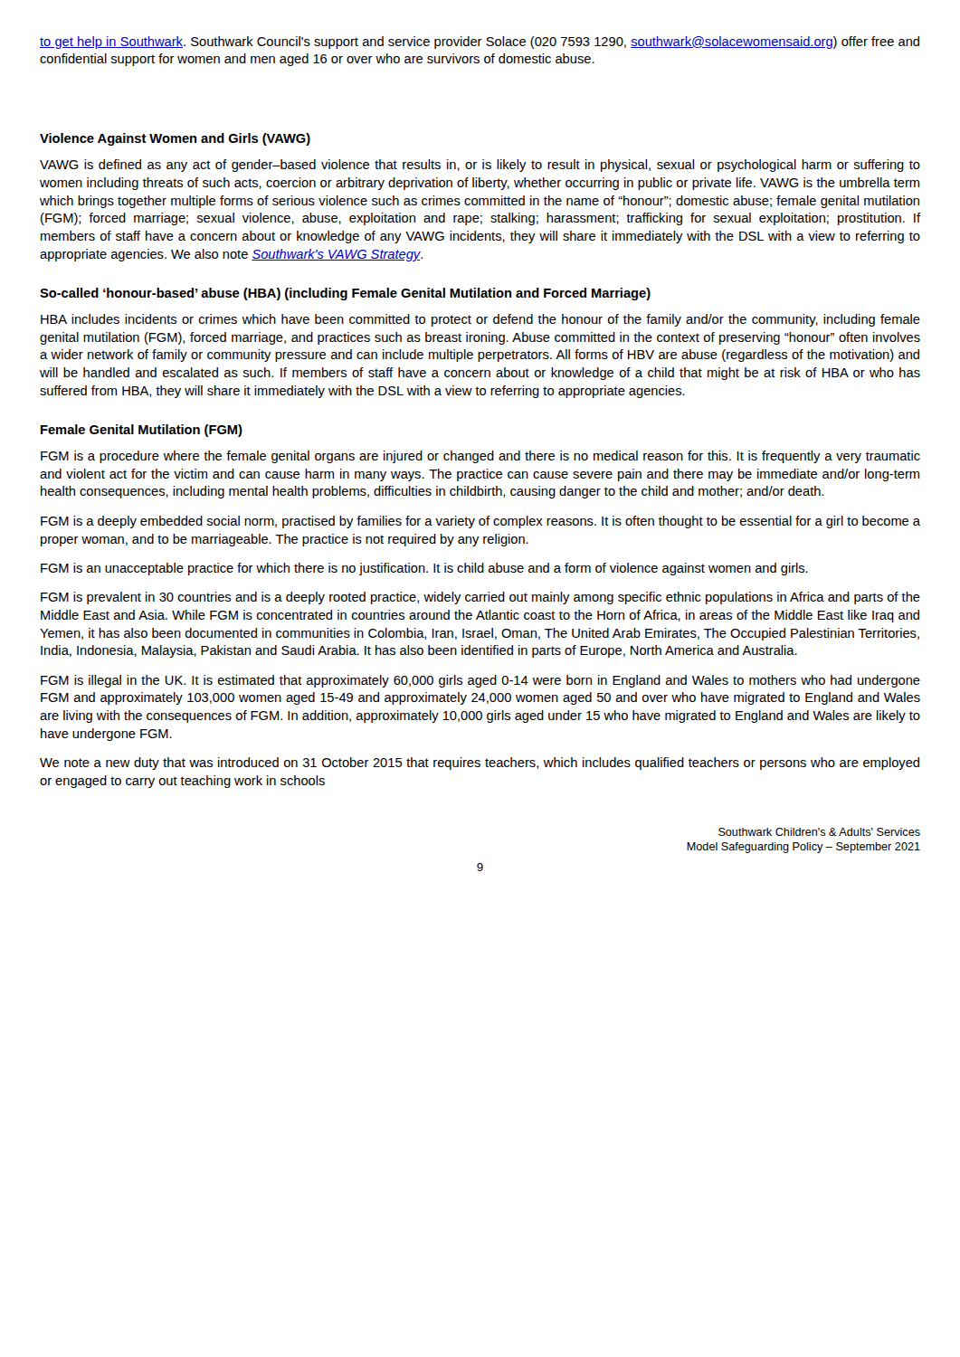to get help in Southwark. Southwark Council's support and service provider Solace (020 7593 1290, southwark@solacewomensaid.org) offer free and confidential support for women and men aged 16 or over who are survivors of domestic abuse.
Violence Against Women and Girls (VAWG)
VAWG is defined as any act of gender–based violence that results in, or is likely to result in physical, sexual or psychological harm or suffering to women including threats of such acts, coercion or arbitrary deprivation of liberty, whether occurring in public or private life. VAWG is the umbrella term which brings together multiple forms of serious violence such as crimes committed in the name of “honour”; domestic abuse; female genital mutilation (FGM); forced marriage; sexual violence, abuse, exploitation and rape; stalking; harassment; trafficking for sexual exploitation; prostitution. If members of staff have a concern about or knowledge of any VAWG incidents, they will share it immediately with the DSL with a view to referring to appropriate agencies. We also note Southwark's VAWG Strategy.
So-called ‘honour-based’ abuse (HBA) (including Female Genital Mutilation and Forced Marriage)
HBA includes incidents or crimes which have been committed to protect or defend the honour of the family and/or the community, including female genital mutilation (FGM), forced marriage, and practices such as breast ironing. Abuse committed in the context of preserving “honour” often involves a wider network of family or community pressure and can include multiple perpetrators. All forms of HBV are abuse (regardless of the motivation) and will be handled and escalated as such. If members of staff have a concern about or knowledge of a child that might be at risk of HBA or who has suffered from HBA, they will share it immediately with the DSL with a view to referring to appropriate agencies.
Female Genital Mutilation (FGM)
FGM is a procedure where the female genital organs are injured or changed and there is no medical reason for this. It is frequently a very traumatic and violent act for the victim and can cause harm in many ways. The practice can cause severe pain and there may be immediate and/or long-term health consequences, including mental health problems, difficulties in childbirth, causing danger to the child and mother; and/or death.
FGM is a deeply embedded social norm, practised by families for a variety of complex reasons. It is often thought to be essential for a girl to become a proper woman, and to be marriageable. The practice is not required by any religion.
FGM is an unacceptable practice for which there is no justification. It is child abuse and a form of violence against women and girls.
FGM is prevalent in 30 countries and is a deeply rooted practice, widely carried out mainly among specific ethnic populations in Africa and parts of the Middle East and Asia. While FGM is concentrated in countries around the Atlantic coast to the Horn of Africa, in areas of the Middle East like Iraq and Yemen, it has also been documented in communities in Colombia, Iran, Israel, Oman, The United Arab Emirates, The Occupied Palestinian Territories, India, Indonesia, Malaysia, Pakistan and Saudi Arabia. It has also been identified in parts of Europe, North America and Australia.
FGM is illegal in the UK. It is estimated that approximately 60,000 girls aged 0-14 were born in England and Wales to mothers who had undergone FGM and approximately 103,000 women aged 15-49 and approximately 24,000 women aged 50 and over who have migrated to England and Wales are living with the consequences of FGM. In addition, approximately 10,000 girls aged under 15 who have migrated to England and Wales are likely to have undergone FGM.
We note a new duty that was introduced on 31 October 2015 that requires teachers, which includes qualified teachers or persons who are employed or engaged to carry out teaching work in schools
Southwark Children's & Adults' Services
Model Safeguarding Policy – September 2021
9